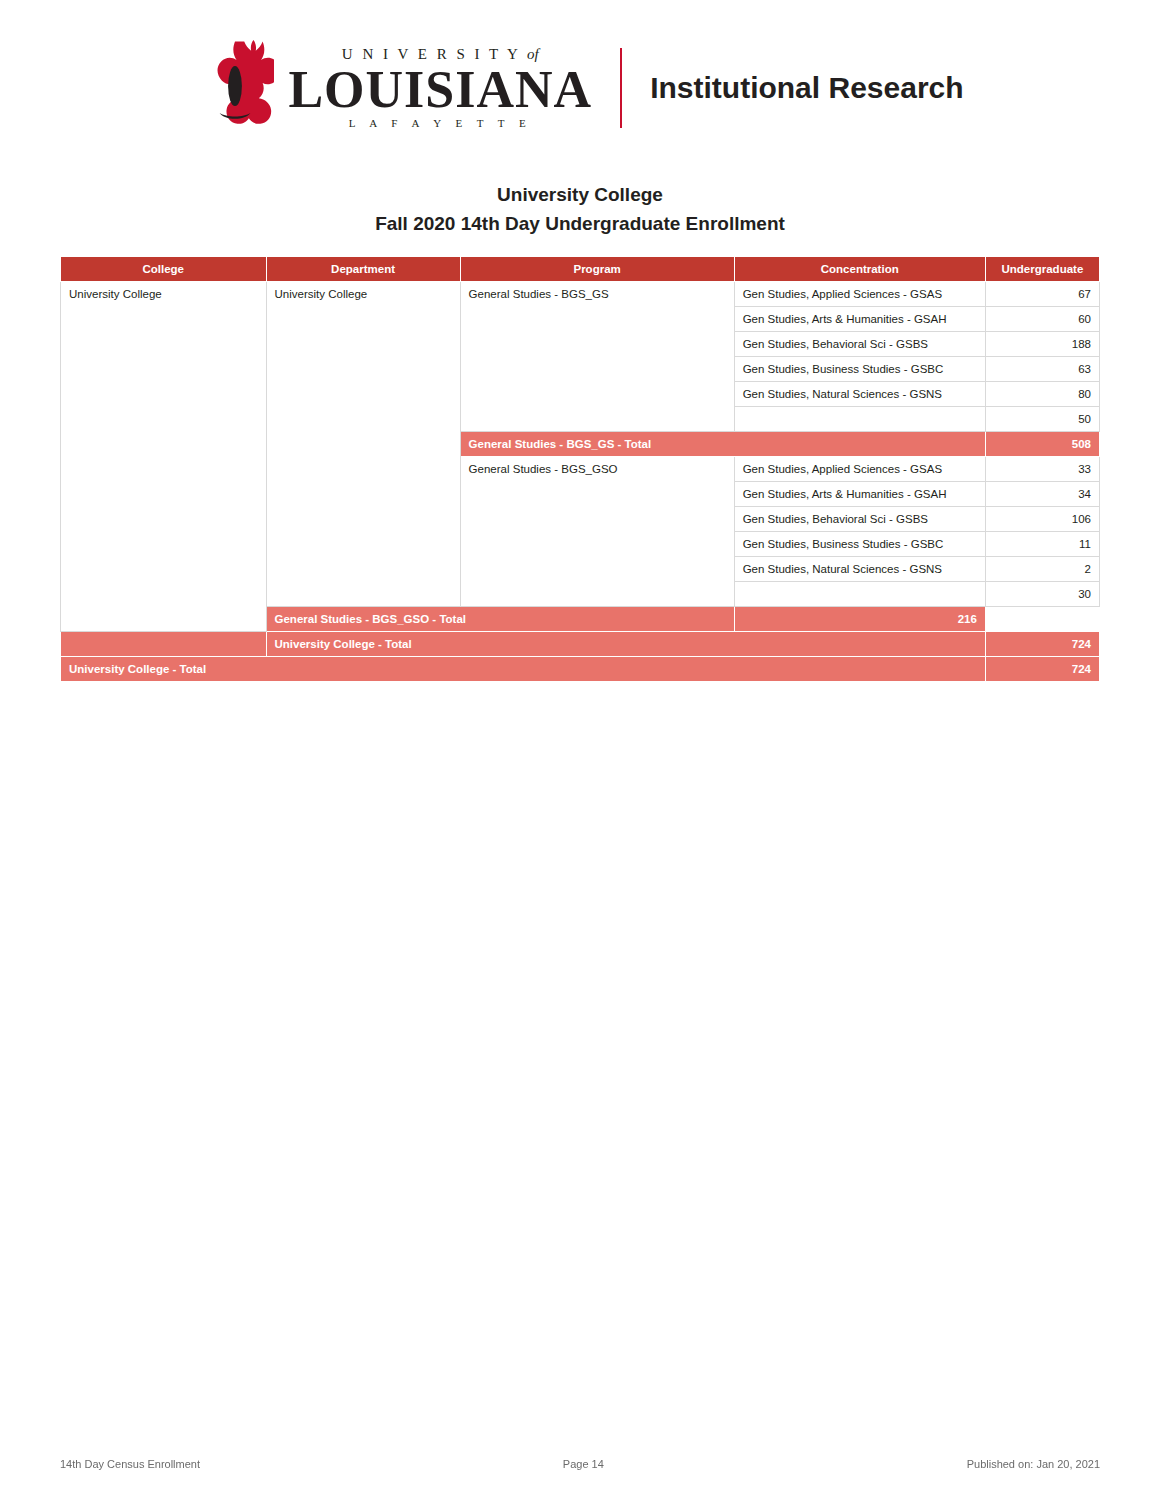U N I V E R S I T Y of
LOUISIANA
L A F A Y E T T E
Institutional Research
University College
Fall 2020 14th Day Undergraduate Enrollment
| College | Department | Program | Concentration | Undergraduate |
| --- | --- | --- | --- | --- |
| University College | University College | General Studies - BGS_GS | Gen Studies, Applied Sciences - GSAS | 67 |
| Gen Studies, Arts & Humanities - GSAH | 60 |
| Gen Studies, Behavioral Sci - GSBS | 188 |
| Gen Studies, Business Studies - GSBC | 63 |
| Gen Studies, Natural Sciences - GSNS | 80 |
| | 50 |
| General Studies - BGS_GS - Total | 508 |
| General Studies - BGS_GSO | Gen Studies, Applied Sciences - GSAS | 33 |
| Gen Studies, Arts & Humanities - GSAH | 34 |
| Gen Studies, Behavioral Sci - GSBS | 106 |
| Gen Studies, Business Studies - GSBC | 11 |
| Gen Studies, Natural Sciences - GSNS | 2 |
| | 30 |
| General Studies - BGS_GSO - Total | 216 |
| | University College - Total | 724 |
| University College - Total | 724 |
14th Day Census Enrollment
Page 14
Published on: Jan 20, 2021